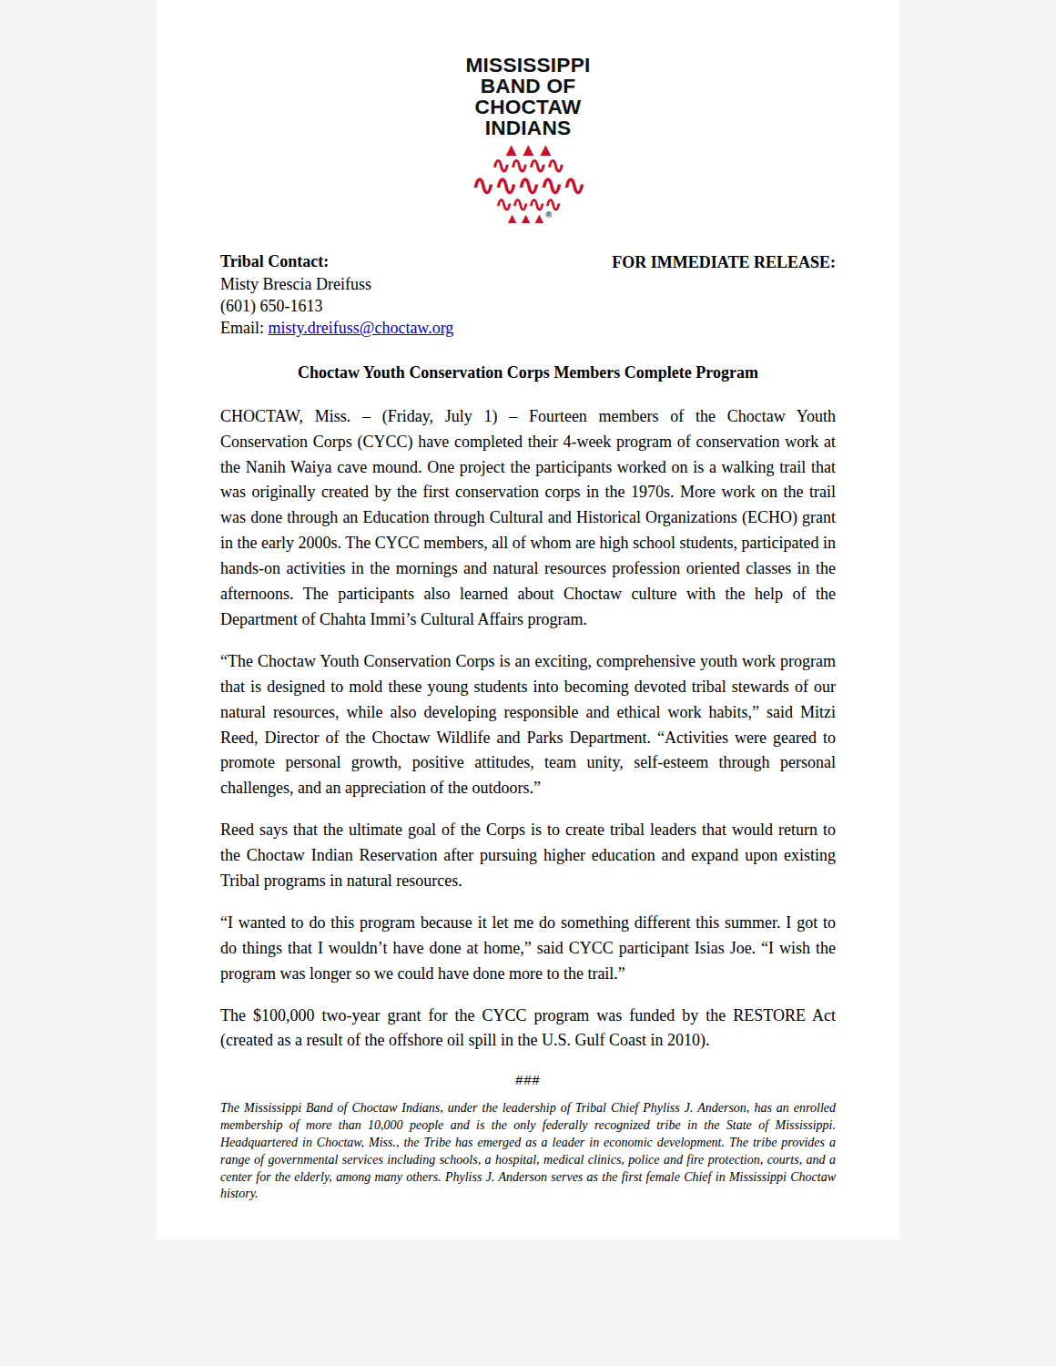Mississippi
Band of
Choctaw
Indians
▲▲▲
∿∿∿∿
∿∿∿∿∿
∿∿∿∿
▲▲▲®
Tribal Contact:
Misty Brescia Dreifuss
(601) 650-1613
Email: misty.dreifuss@choctaw.org
FOR IMMEDIATE RELEASE:
Choctaw Youth Conservation Corps Members Complete Program
CHOCTAW, Miss. – (Friday, July 1) – Fourteen members of the Choctaw Youth Conservation Corps (CYCC) have completed their 4-week program of conservation work at the Nanih Waiya cave mound. One project the participants worked on is a walking trail that was originally created by the first conservation corps in the 1970s. More work on the trail was done through an Education through Cultural and Historical Organizations (ECHO) grant in the early 2000s. The CYCC members, all of whom are high school students, participated in hands-on activities in the mornings and natural resources profession oriented classes in the afternoons. The participants also learned about Choctaw culture with the help of the Department of Chahta Immi’s Cultural Affairs program.
“The Choctaw Youth Conservation Corps is an exciting, comprehensive youth work program that is designed to mold these young students into becoming devoted tribal stewards of our natural resources, while also developing responsible and ethical work habits,” said Mitzi Reed, Director of the Choctaw Wildlife and Parks Department. “Activities were geared to promote personal growth, positive attitudes, team unity, self-esteem through personal challenges, and an appreciation of the outdoors.”
Reed says that the ultimate goal of the Corps is to create tribal leaders that would return to the Choctaw Indian Reservation after pursuing higher education and expand upon existing Tribal programs in natural resources.
“I wanted to do this program because it let me do something different this summer. I got to do things that I wouldn’t have done at home,” said CYCC participant Isias Joe. “I wish the program was longer so we could have done more to the trail.”
The $100,000 two-year grant for the CYCC program was funded by the RESTORE Act (created as a result of the offshore oil spill in the U.S. Gulf Coast in 2010).
###
The Mississippi Band of Choctaw Indians, under the leadership of Tribal Chief Phyliss J. Anderson, has an enrolled membership of more than 10,000 people and is the only federally recognized tribe in the State of Mississippi. Headquartered in Choctaw, Miss., the Tribe has emerged as a leader in economic development. The tribe provides a range of governmental services including schools, a hospital, medical clinics, police and fire protection, courts, and a center for the elderly, among many others. Phyliss J. Anderson serves as the first female Chief in Mississippi Choctaw history.